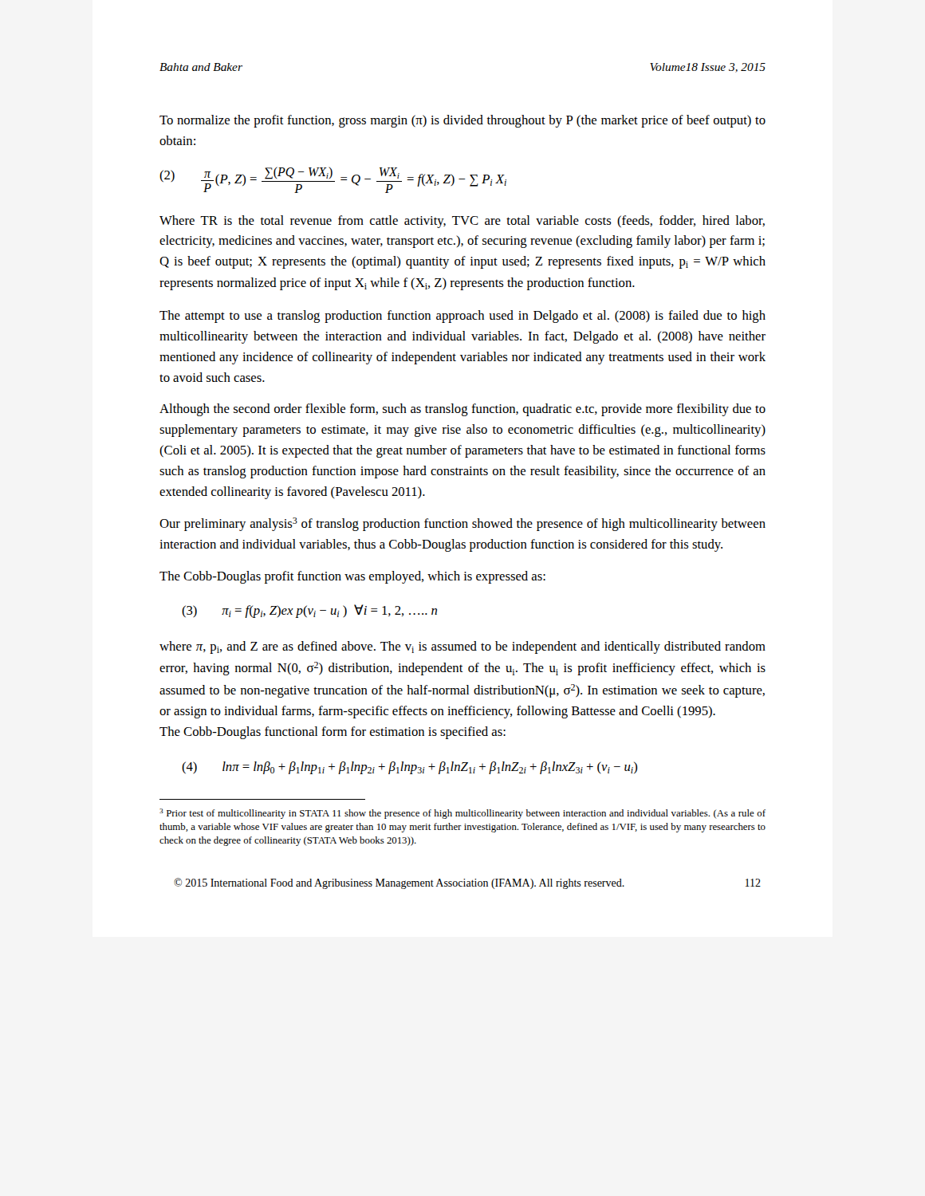Bahta and Baker Volume18 Issue 3, 2015
To normalize the profit function, gross margin (π) is divided throughout by P (the market price of beef output) to obtain:
(2) πP(P, Z) = ∑(PQ − WXi) P = Q − WXi P = f(Xi, Z) − ∑ Pi Xi
Where TR is the total revenue from cattle activity, TVC are total variable costs (feeds, fodder, hired labor, electricity, medicines and vaccines, water, transport etc.), of securing revenue (excluding family labor) per farm i; Q is beef output; X represents the (optimal) quantity of input used; Z represents fixed inputs, pi = W/P which represents normalized price of input Xi while f (Xi, Z) represents the production function.
The attempt to use a translog production function approach used in Delgado et al. (2008) is failed due to high multicollinearity between the interaction and individual variables. In fact, Delgado et al. (2008) have neither mentioned any incidence of collinearity of independent variables nor indicated any treatments used in their work to avoid such cases.
Although the second order flexible form, such as translog function, quadratic e.tc, provide more flexibility due to supplementary parameters to estimate, it may give rise also to econometric difficulties (e.g., multicollinearity) (Coli et al. 2005). It is expected that the great number of parameters that have to be estimated in functional forms such as translog production function impose hard constraints on the result feasibility, since the occurrence of an extended collinearity is favored (Pavelescu 2011).
Our preliminary analysis3 of translog production function showed the presence of high multicollinearity between interaction and individual variables, thus a Cobb-Douglas production function is considered for this study.
The Cobb-Douglas profit function was employed, which is expressed as:
(3) πi = f(pi, Z)ex p(vi − ui ) ∀i = 1, 2, ….. n
where π, pi, and Z are as defined above. The vi is assumed to be independent and identically distributed random error, having normal N(0, σ2) distribution, independent of the ui. The ui is profit inefficiency effect, which is assumed to be non-negative truncation of the half-normal distributionN(μ, σ2). In estimation we seek to capture, or assign to individual farms, farm-specific effects on inefficiency, following Battesse and Coelli (1995).
The Cobb-Douglas functional form for estimation is specified as:
(4) lnπ = lnβ0 + β1lnp1i + β1lnp2i + β1lnp3i + β1lnZ1i + β1lnZ2i + β1lnxZ3i + (vi − ui)
3 Prior test of multicollinearity in STATA 11 show the presence of high multicollinearity between interaction and individual variables. (As a rule of thumb, a variable whose VIF values are greater than 10 may merit further investigation. Tolerance, defined as 1/VIF, is used by many researchers to check on the degree of collinearity (STATA Web books 2013)).
© 2015 International Food and Agribusiness Management Association (IFAMA). All rights reserved. 112